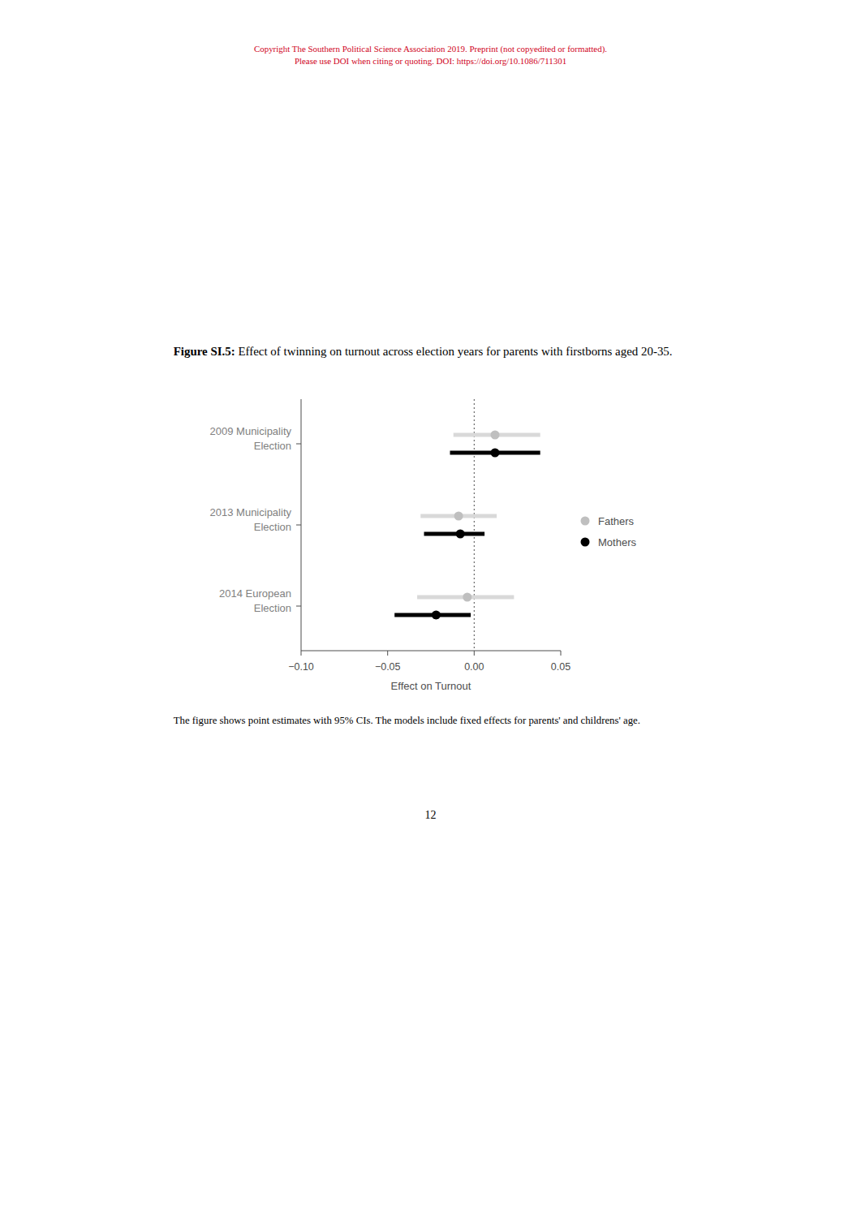Copyright The Southern Political Science Association 2019. Preprint (not copyedited or formatted).
Please use DOI when citing or quoting. DOI: https://doi.org/10.1086/711301
Figure SI.5: Effect of twinning on turnout across election years for parents with firstborns aged 20-35.
x scale: -0.10 at x=150, 0.05 at x=470 => 1 unit = 2133.33 px per 1.0; per 0.01 = 21.333 px −0.10 −0.05 0.00 0.05 Effect on Turnout 2009 Municipality Election 2013 Municipality Election 2014 European Election Fathers Mothers
The figure shows point estimates with 95% CIs. The models include fixed effects for parents' and childrens' age.
12